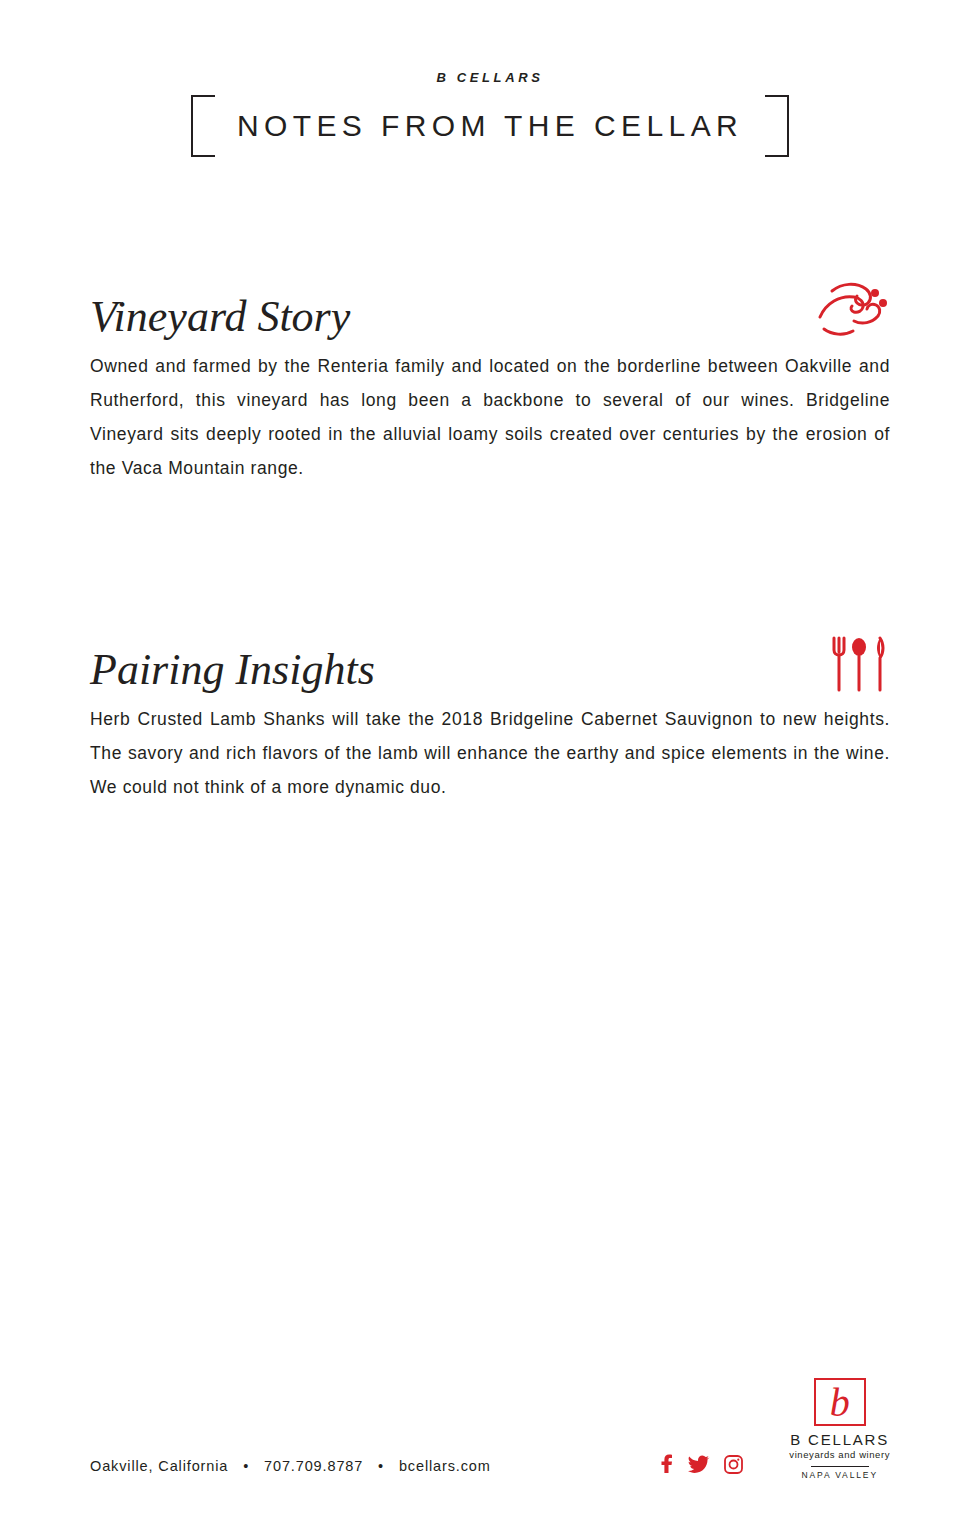B Cellars
Notes from the Cellar
Vineyard Story
Owned and farmed by the Renteria family and located on the borderline between Oakville and Rutherford, this vineyard has long been a backbone to several of our wines. Bridgeline Vineyard sits deeply rooted in the alluvial loamy soils created over centuries by the erosion of the Vaca Mountain range.
Pairing Insights
Herb Crusted Lamb Shanks will take the 2018 Bridgeline Cabernet Sauvignon to new heights. The savory and rich flavors of the lamb will enhance the earthy and spice elements in the wine. We could not think of a more dynamic duo.
Oakville, California • 707.709.8787 • bcellars.com
b
B CELLARS
vineyards and winery
NAPA VALLEY